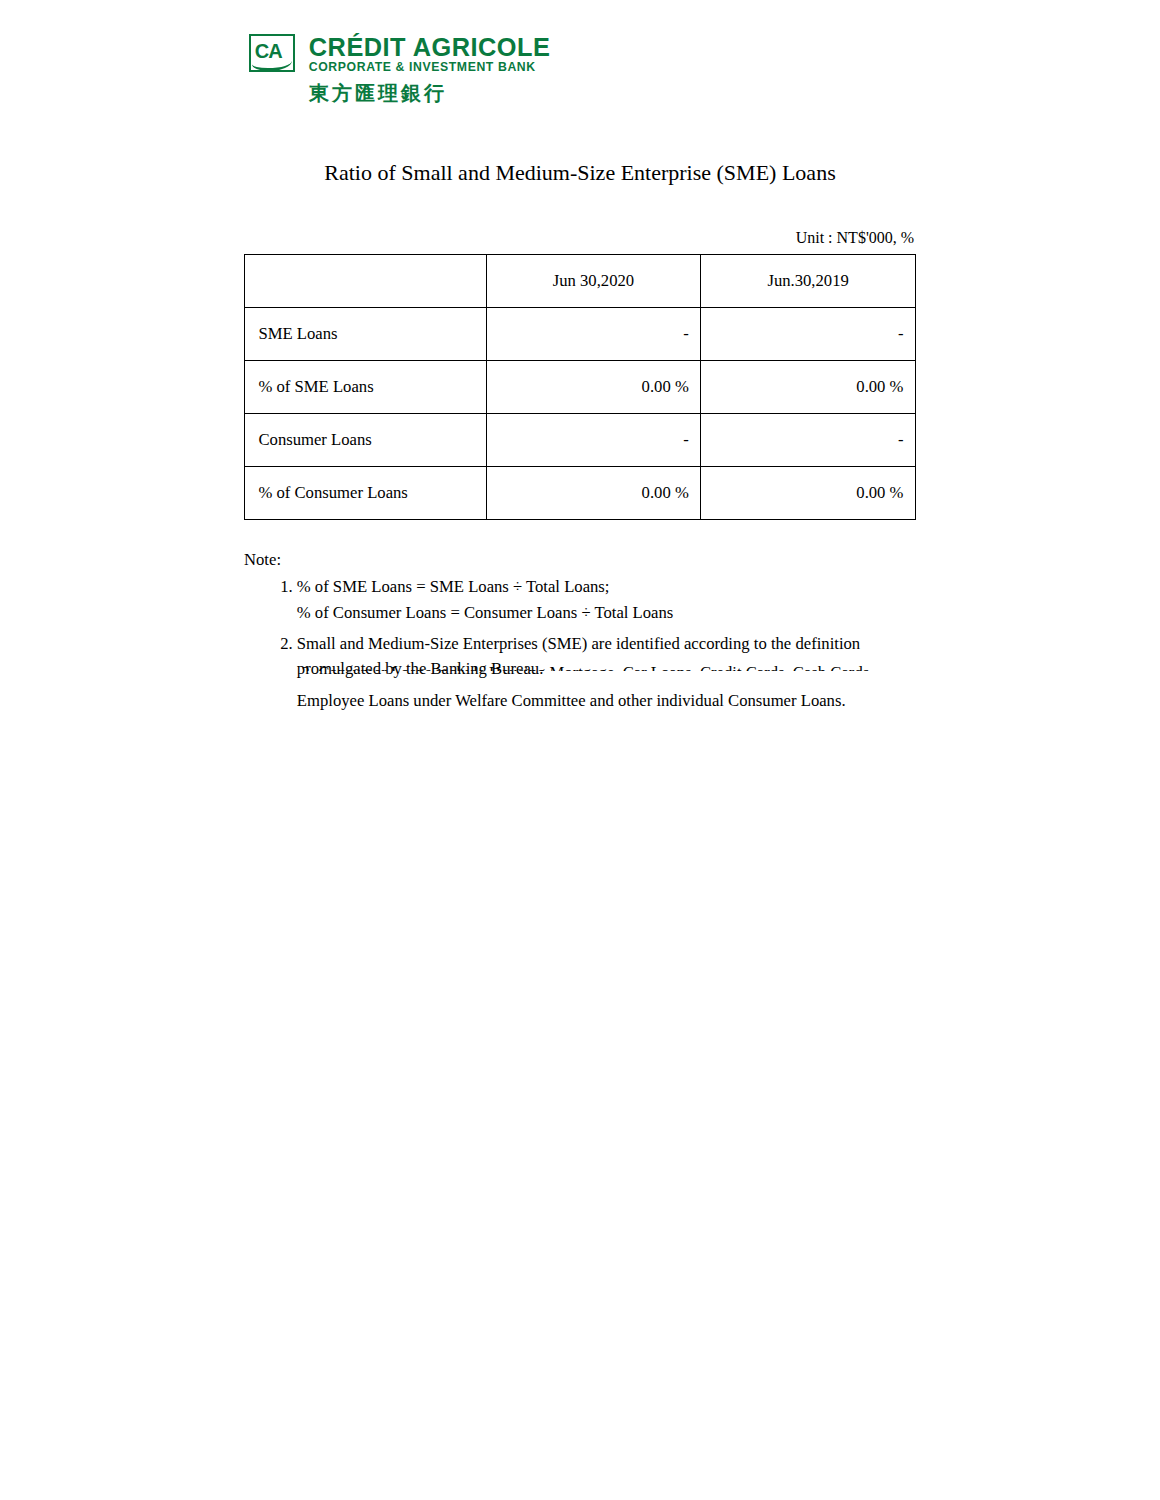CA
CRÉDIT AGRICOLE
CORPORATE & INVESTMENT BANK
東方匯理銀行
Ratio of Small and Medium-Size Enterprise (SME) Loans
Unit : NT$'000, %
| | Jun 30,2020 | Jun.30,2019 |
| SME Loans | - | - |
| % of SME Loans | 0.00 % | 0.00 % |
| Consumer Loans | - | - |
| % of Consumer Loans | 0.00 % | 0.00 % |
Note:
% of SME Loans = SME Loans ÷ Total Loans;
% of Consumer Loans = Consumer Loans ÷ Total Loans
Small and Medium-Size Enterprises (SME) are identified according to the definition
promulgated by the Banking Bureau.
3. Consumer Loans include Housing Mortgage, Car Loans, Credit Cards, Cash Cards,
Employee Loans under Welfare Committee and other individual Consumer Loans.